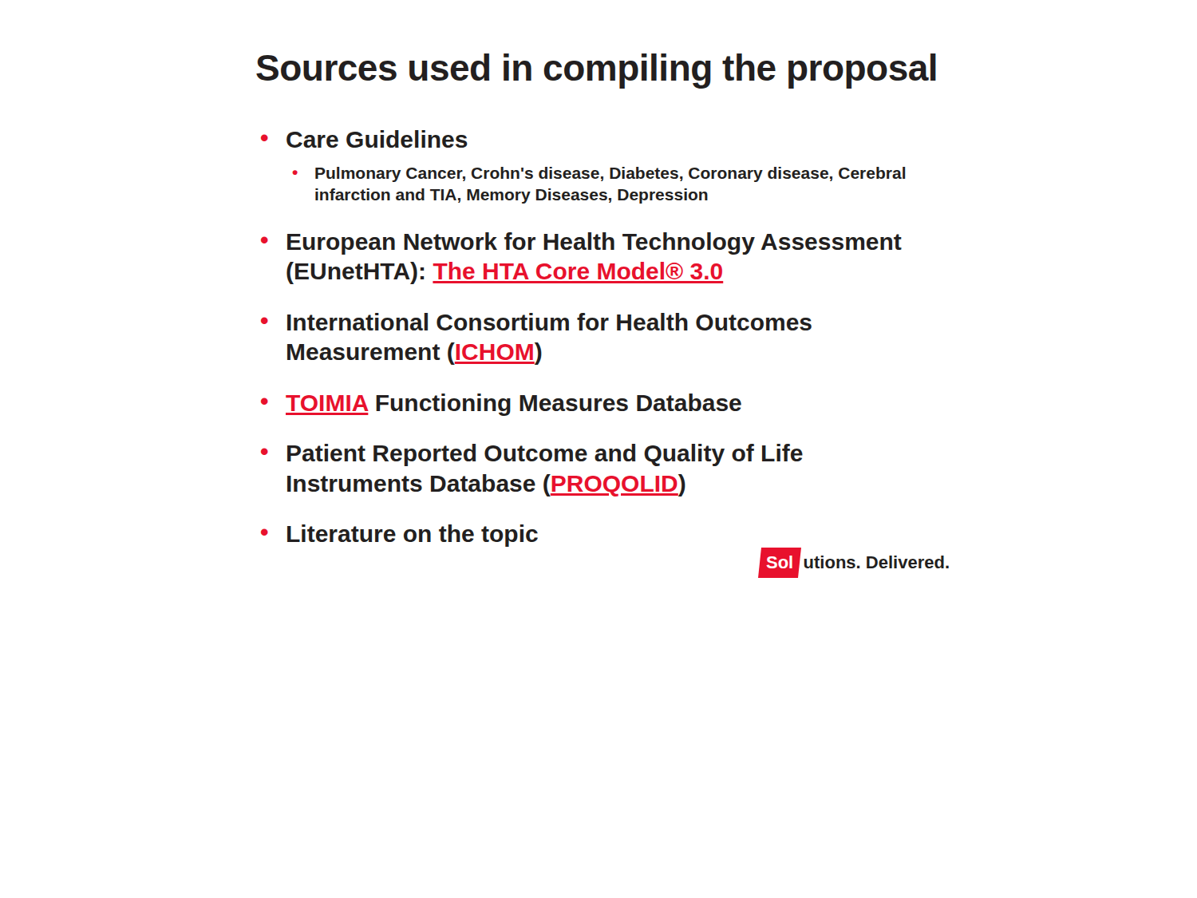Sources used in compiling the proposal
Care Guidelines
Pulmonary Cancer, Crohn's disease, Diabetes, Coronary disease, Cerebral infarction and TIA, Memory Diseases, Depression
European Network for Health Technology Assessment (EUnetHTA): The HTA Core Model® 3.0
International Consortium for Health Outcomes Measurement (ICHOM)
TOIMIA Functioning Measures Database
Patient Reported Outcome and Quality of Life Instruments Database (PROQOLID)
Literature on the topic
Solutions. Delivered.